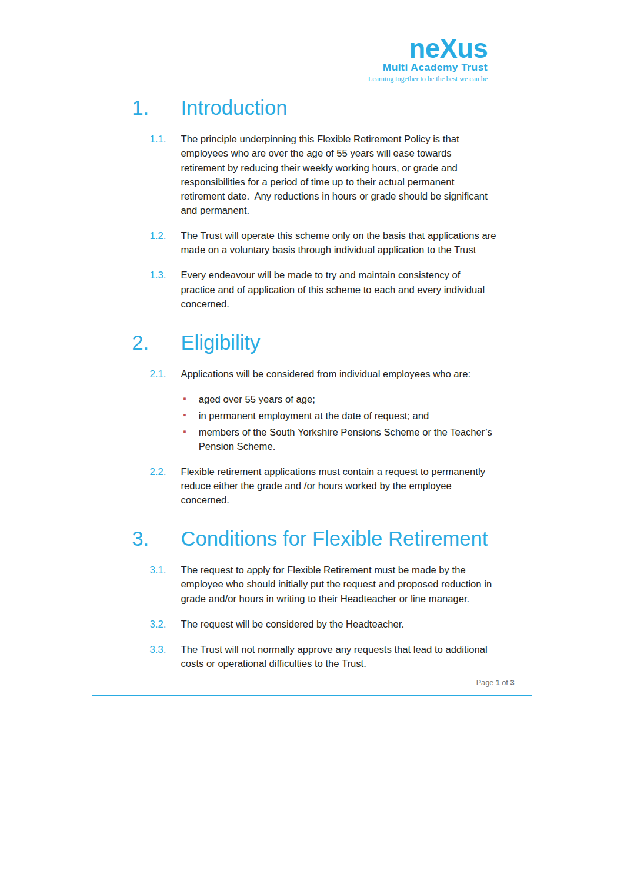neXus
Multi Academy Trust
Learning together to be the best we can be
1. Introduction
1.1. The principle underpinning this Flexible Retirement Policy is that employees who are over the age of 55 years will ease towards retirement by reducing their weekly working hours, or grade and responsibilities for a period of time up to their actual permanent retirement date. Any reductions in hours or grade should be significant and permanent.
1.2. The Trust will operate this scheme only on the basis that applications are made on a voluntary basis through individual application to the Trust
1.3. Every endeavour will be made to try and maintain consistency of practice and of application of this scheme to each and every individual concerned.
2. Eligibility
2.1. Applications will be considered from individual employees who are:
aged over 55 years of age;
in permanent employment at the date of request; and
members of the South Yorkshire Pensions Scheme or the Teacher’s Pension Scheme.
2.2. Flexible retirement applications must contain a request to permanently reduce either the grade and /or hours worked by the employee concerned.
3. Conditions for Flexible Retirement
3.1. The request to apply for Flexible Retirement must be made by the employee who should initially put the request and proposed reduction in grade and/or hours in writing to their Headteacher or line manager.
3.2. The request will be considered by the Headteacher.
3.3. The Trust will not normally approve any requests that lead to additional costs or operational difficulties to the Trust.
Page 1 of 3